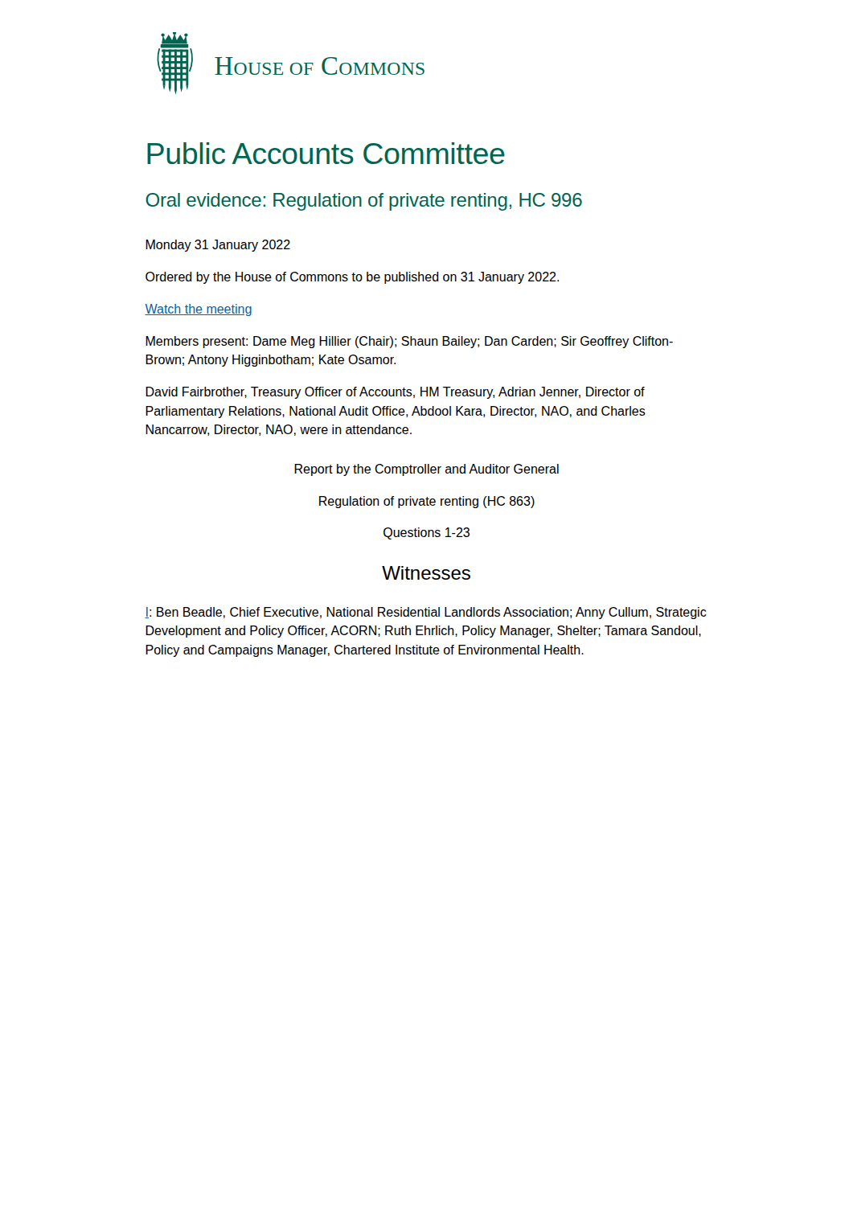HOUSE OF COMMONS
Public Accounts Committee
Oral evidence: Regulation of private renting, HC 996
Monday 31 January 2022
Ordered by the House of Commons to be published on 31 January 2022.
Watch the meeting
Members present: Dame Meg Hillier (Chair); Shaun Bailey; Dan Carden; Sir Geoffrey Clifton-Brown; Antony Higginbotham; Kate Osamor.
David Fairbrother, Treasury Officer of Accounts, HM Treasury, Adrian Jenner, Director of Parliamentary Relations, National Audit Office, Abdool Kara, Director, NAO, and Charles Nancarrow, Director, NAO, were in attendance.
Report by the Comptroller and Auditor General
Regulation of private renting (HC 863)
Questions 1-23
Witnesses
I: Ben Beadle, Chief Executive, National Residential Landlords Association; Anny Cullum, Strategic Development and Policy Officer, ACORN; Ruth Ehrlich, Policy Manager, Shelter; Tamara Sandoul, Policy and Campaigns Manager, Chartered Institute of Environmental Health.